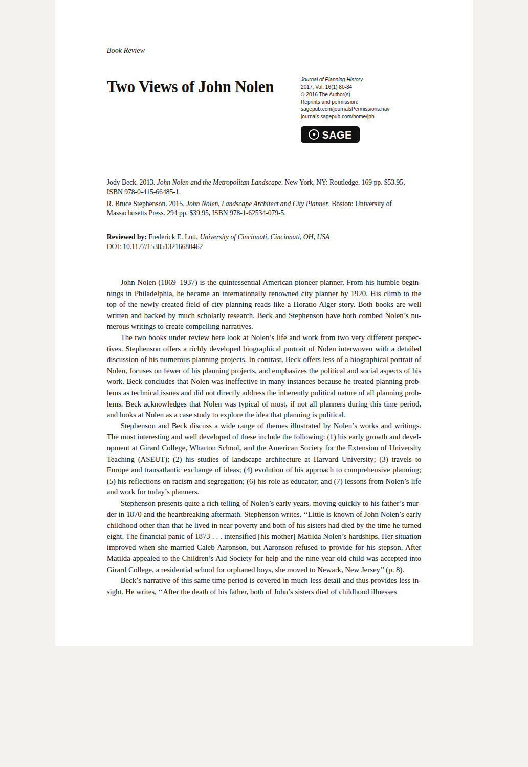Book Review
Two Views of John Nolen
Journal of Planning History
2017, Vol. 16(1) 80-84
© 2016 The Author(s)
Reprints and permission:
sagepub.com/journalsPermissions.nav
journals.sagepub.com/home/jph
SAGE
Jody Beck. 2013. John Nolen and the Metropolitan Landscape. New York, NY: Routledge. 169 pp. $53.95, ISBN 978-0-415-66485-1.
R. Bruce Stephenson. 2015. John Nolen, Landscape Architect and City Planner. Boston: University of Massachusetts Press. 294 pp. $39.95, ISBN 978-1-62534-079-5.
Reviewed by: Frederick E. Lutt, University of Cincinnati, Cincinnati, OH, USA
DOI: 10.1177/1538513216680462
John Nolen (1869–1937) is the quintessential American pioneer planner. From his humble beginnings in Philadelphia, he became an internationally renowned city planner by 1920. His climb to the top of the newly created field of city planning reads like a Horatio Alger story. Both books are well written and backed by much scholarly research. Beck and Stephenson have both combed Nolen’s numerous writings to create compelling narratives.
The two books under review here look at Nolen’s life and work from two very different perspectives. Stephenson offers a richly developed biographical portrait of Nolen interwoven with a detailed discussion of his numerous planning projects. In contrast, Beck offers less of a biographical portrait of Nolen, focuses on fewer of his planning projects, and emphasizes the political and social aspects of his work. Beck concludes that Nolen was ineffective in many instances because he treated planning problems as technical issues and did not directly address the inherently political nature of all planning problems. Beck acknowledges that Nolen was typical of most, if not all planners during this time period, and looks at Nolen as a case study to explore the idea that planning is political.
Stephenson and Beck discuss a wide range of themes illustrated by Nolen’s works and writings. The most interesting and well developed of these include the following: (1) his early growth and development at Girard College, Wharton School, and the American Society for the Extension of University Teaching (ASEUT); (2) his studies of landscape architecture at Harvard University; (3) travels to Europe and transatlantic exchange of ideas; (4) evolution of his approach to comprehensive planning; (5) his reflections on racism and segregation; (6) his role as educator; and (7) lessons from Nolen’s life and work for today’s planners.
Stephenson presents quite a rich telling of Nolen’s early years, moving quickly to his father’s murder in 1870 and the heartbreaking aftermath. Stephenson writes, ‘‘Little is known of John Nolen’s early childhood other than that he lived in near poverty and both of his sisters had died by the time he turned eight. The financial panic of 1873 . . . intensified [his mother] Matilda Nolen’s hardships. Her situation improved when she married Caleb Aaronson, but Aaronson refused to provide for his stepson. After Matilda appealed to the Children’s Aid Society for help and the nine-year old child was accepted into Girard College, a residential school for orphaned boys, she moved to Newark, New Jersey’’ (p. 8).
Beck’s narrative of this same time period is covered in much less detail and thus provides less insight. He writes, ‘‘After the death of his father, both of John’s sisters died of childhood illnesses